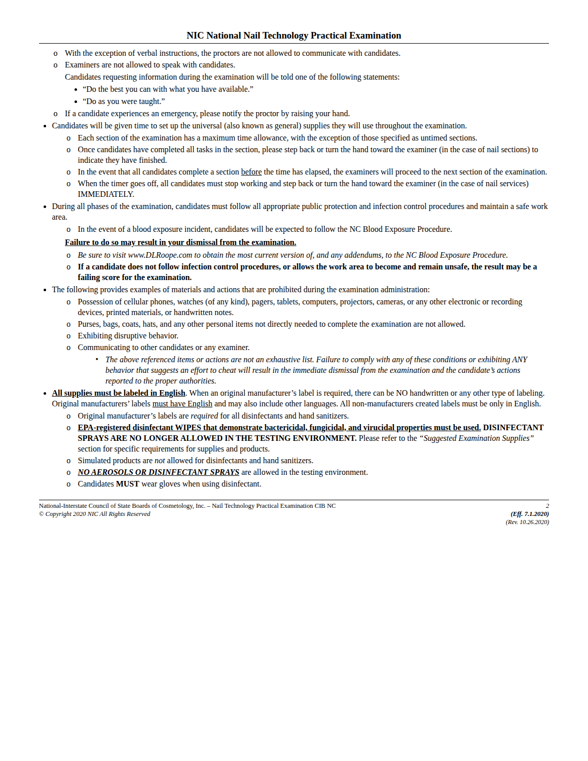NIC National Nail Technology Practical Examination
With the exception of verbal instructions, the proctors are not allowed to communicate with candidates.
Examiners are not allowed to speak with candidates.
Candidates requesting information during the examination will be told one of the following statements:
“Do the best you can with what you have available.”
“Do as you were taught.”
If a candidate experiences an emergency, please notify the proctor by raising your hand.
Candidates will be given time to set up the universal (also known as general) supplies they will use throughout the examination.
Each section of the examination has a maximum time allowance, with the exception of those specified as untimed sections.
Once candidates have completed all tasks in the section, please step back or turn the hand toward the examiner (in the case of nail sections) to indicate they have finished.
In the event that all candidates complete a section before the time has elapsed, the examiners will proceed to the next section of the examination.
When the timer goes off, all candidates must stop working and step back or turn the hand toward the examiner (in the case of nail services) IMMEDIATELY.
During all phases of the examination, candidates must follow all appropriate public protection and infection control procedures and maintain a safe work area.
In the event of a blood exposure incident, candidates will be expected to follow the NC Blood Exposure Procedure.
Failure to do so may result in your dismissal from the examination.
Be sure to visit www.DLRoope.com to obtain the most current version of, and any addendums, to the NC Blood Exposure Procedure.
If a candidate does not follow infection control procedures, or allows the work area to become and remain unsafe, the result may be a failing score for the examination.
The following provides examples of materials and actions that are prohibited during the examination administration:
Possession of cellular phones, watches (of any kind), pagers, tablets, computers, projectors, cameras, or any other electronic or recording devices, printed materials, or handwritten notes.
Purses, bags, coats, hats, and any other personal items not directly needed to complete the examination are not allowed.
Exhibiting disruptive behavior.
Communicating to other candidates or any examiner.
The above referenced items or actions are not an exhaustive list. Failure to comply with any of these conditions or exhibiting ANY behavior that suggests an effort to cheat will result in the immediate dismissal from the examination and the candidate’s actions reported to the proper authorities.
All supplies must be labeled in English. When an original manufacturer’s label is required, there can be NO handwritten or any other type of labeling. Original manufacturers’ labels must have English and may also include other languages. All non-manufacturers created labels must be only in English.
Original manufacturer’s labels are required for all disinfectants and hand sanitizers.
EPA-registered disinfectant WIPES that demonstrate bactericidal, fungicidal, and virucidal properties must be used. DISINFECTANT SPRAYS ARE NO LONGER ALLOWED IN THE TESTING ENVIRONMENT. Please refer to the “Suggested Examination Supplies” section for specific requirements for supplies and products.
Simulated products are not allowed for disinfectants and hand sanitizers.
NO AEROSOLS OR DISINFECTANT SPRAYS are allowed in the testing environment.
Candidates MUST wear gloves when using disinfectant.
National-Interstate Council of State Boards of Cosmetology, Inc. – Nail Technology Practical Examination CIB NC
2
© Copyright 2020 NIC All Rights Reserved
(Eff. 7.1.2020)
(Rev. 10.26.2020)